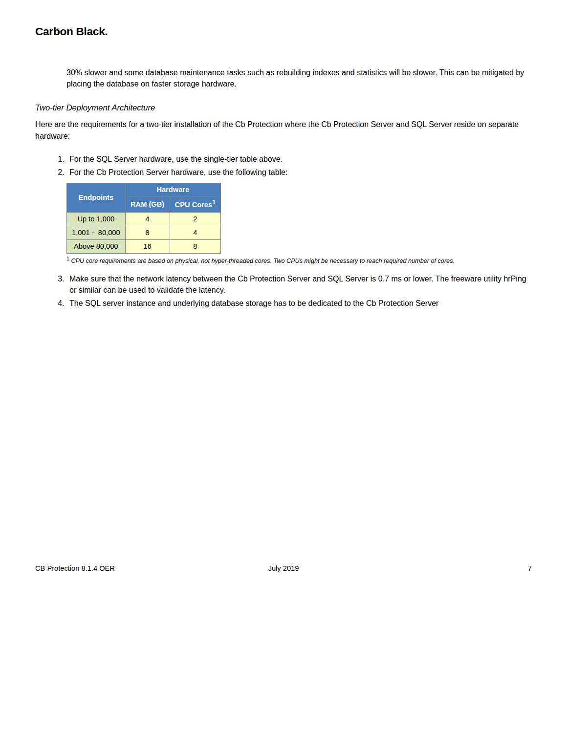Carbon Black.
30% slower and some database maintenance tasks such as rebuilding indexes and statistics will be slower. This can be mitigated by placing the database on faster storage hardware.
Two-tier Deployment Architecture
Here are the requirements for a two-tier installation of the Cb Protection where the Cb Protection Server and SQL Server reside on separate hardware:
For the SQL Server hardware, use the single-tier table above.
For the Cb Protection Server hardware, use the following table:
| Endpoints | Hardware |
| --- | --- |
| RAM (GB) | CPU Cores 1 |
| Up to 1,000 | 4 | 2 |
| 1,001 - 80,000 | 8 | 4 |
| Above 80,000 | 16 | 8 |
1 CPU core requirements are based on physical, not hyper-threaded cores. Two CPUs might be necessary to reach required number of cores.
Make sure that the network latency between the Cb Protection Server and SQL Server is 0.7 ms or lower. The freeware utility hrPing or similar can be used to validate the latency.
The SQL server instance and underlying database storage has to be dedicated to the Cb Protection Server
CB Protection 8.1.4 OER
July 2019
7